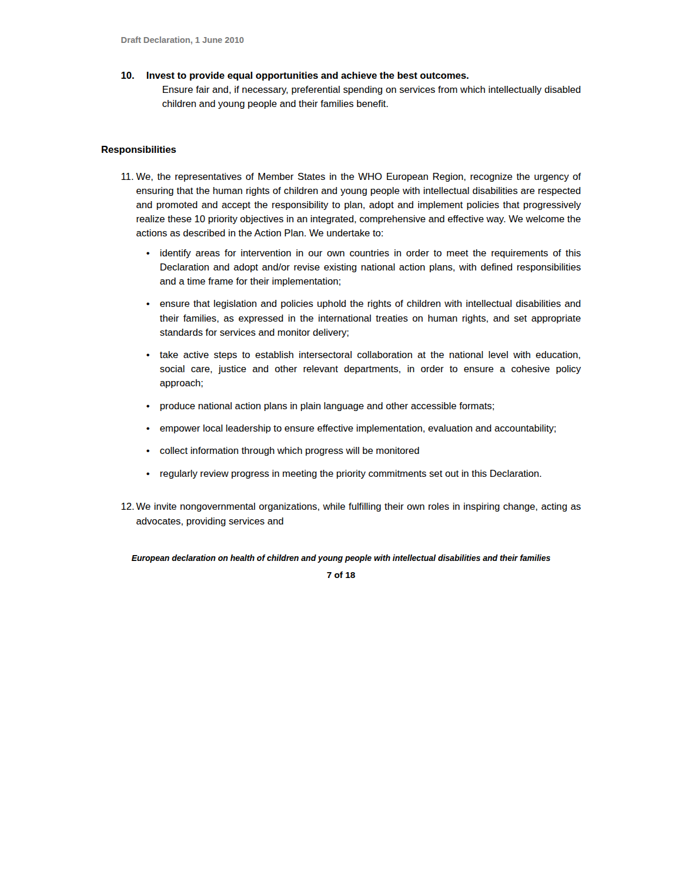Draft Declaration, 1 June 2010
10.
Invest to provide equal opportunities and achieve the best outcomes.
Ensure fair and, if necessary, preferential spending on services from which intellectually disabled children and young people and their families benefit.
Responsibilities
11.
We, the representatives of Member States in the WHO European Region, recognize the urgency of ensuring that the human rights of children and young people with intellectual disabilities are respected and promoted and accept the responsibility to plan, adopt and implement policies that progressively realize these 10 priority objectives in an integrated, comprehensive and effective way. We welcome the actions as described in the Action Plan. We undertake to:
identify areas for intervention in our own countries in order to meet the requirements of this Declaration and adopt and/or revise existing national action plans, with defined responsibilities and a time frame for their implementation;
ensure that legislation and policies uphold the rights of children with intellectual disabilities and their families, as expressed in the international treaties on human rights, and set appropriate standards for services and monitor delivery;
take active steps to establish intersectoral collaboration at the national level with education, social care, justice and other relevant departments, in order to ensure a cohesive policy approach;
produce national action plans in plain language and other accessible formats;
empower local leadership to ensure effective implementation, evaluation and accountability;
collect information through which progress will be monitored
regularly review progress in meeting the priority commitments set out in this Declaration.
12.
We invite nongovernmental organizations, while fulfilling their own roles in inspiring change, acting as advocates, providing services and
European declaration on health of children and young people with intellectual disabilities and their families
7 of 18